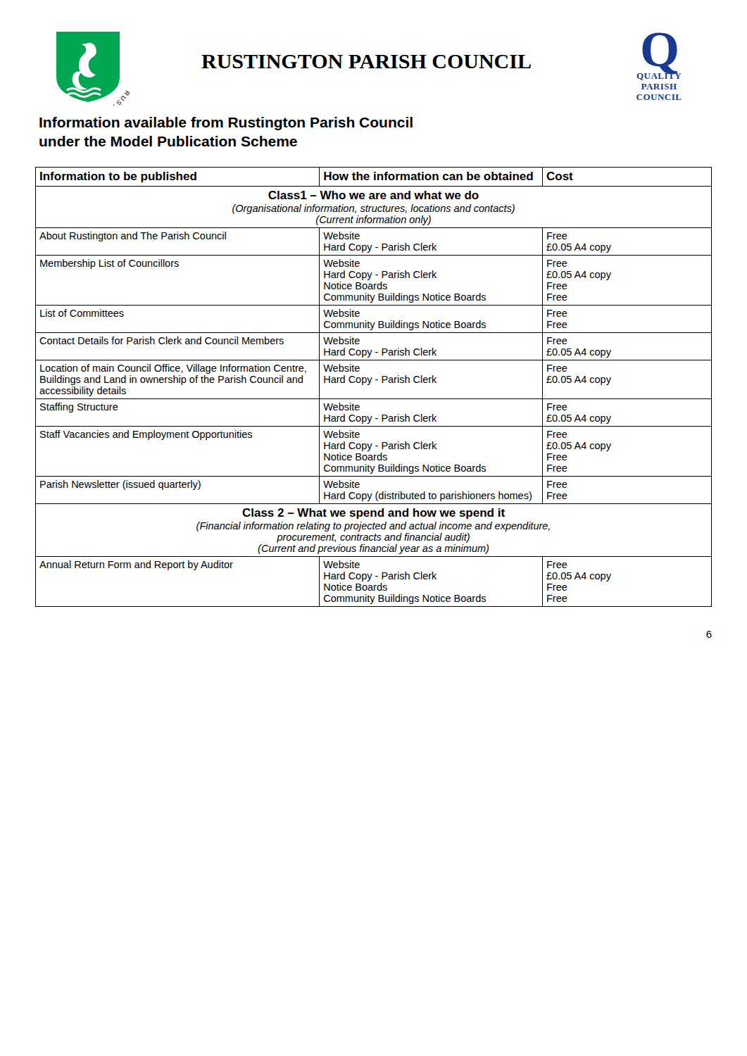RUSTINGTON
RUSTINGTON PARISH COUNCIL
Q
QUALITY
PARISH
COUNCIL
Information available from Rustington Parish Council
under the Model Publication Scheme
| Information to be published | How the information can be obtained | Cost |
| --- | --- | --- |
| Class1 – Who we are and what we do (Organisational information, structures, locations and contacts) (Current information only) |
| About Rustington and The Parish Council | Website Hard Copy - Parish Clerk | Free £0.05 A4 copy |
| Membership List of Councillors | Website Hard Copy - Parish Clerk Notice Boards Community Buildings Notice Boards | Free £0.05 A4 copy Free Free |
| List of Committees | Website Community Buildings Notice Boards | Free Free |
| Contact Details for Parish Clerk and Council Members | Website Hard Copy - Parish Clerk | Free £0.05 A4 copy |
| Location of main Council Office, Village Information Centre, Buildings and Land in ownership of the Parish Council and accessibility details | Website Hard Copy - Parish Clerk | Free £0.05 A4 copy |
| Staffing Structure | Website Hard Copy - Parish Clerk | Free £0.05 A4 copy |
| Staff Vacancies and Employment Opportunities | Website Hard Copy - Parish Clerk Notice Boards Community Buildings Notice Boards | Free £0.05 A4 copy Free Free |
| Parish Newsletter (issued quarterly) | Website Hard Copy (distributed to parishioners homes) | Free Free |
| Class 2 – What we spend and how we spend it (Financial information relating to projected and actual income and expenditure, procurement, contracts and financial audit) (Current and previous financial year as a minimum) |
| Annual Return Form and Report by Auditor | Website Hard Copy - Parish Clerk Notice Boards Community Buildings Notice Boards | Free £0.05 A4 copy Free Free |
6